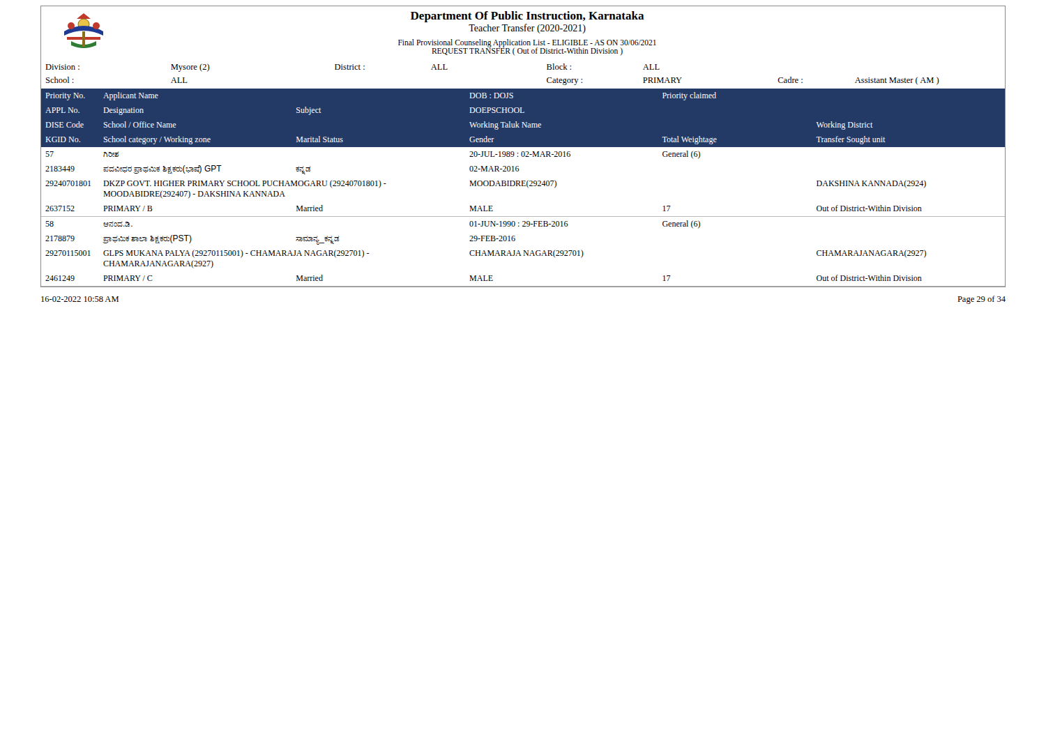Department Of Public Instruction, Karnataka
Teacher Transfer (2020-2021)
Final Provisional Counseling Application List - ELIGIBLE - AS ON 30/06/2021
REQUEST TRANSFER ( Out of District-Within Division )
| Division : | Mysore (2) | District : | ALL | Block : | ALL | | |
| School : | ALL | | | Category : | PRIMARY | Cadre : | Assistant Master ( AM ) |
| Priority No. | Applicant Name | | DOB : DOJS | Priority claimed | |
| --- | --- | --- | --- | --- | --- |
| APPL No. | Designation | Subject | DOEPSCHOOL | | |
| DISE Code | School / Office Name | Working Taluk Name | Working District |
| KGID No. | School category / Working zone | Marital Status | Gender | Total Weightage | Transfer Sought unit |
| 57 | ಗಿರೀಶ | | 20-JUL-1989 : 02-MAR-2016 | General (6) | |
| 2183449 | ಪದವೀಧರ ಪ್ರಾಥಮಿಕ ಶಿಕ್ಷಕರು(ಭಾಷೆ) GPT | ಕನ್ನಡ | 02-MAR-2016 | | |
| 29240701801 | DKZP GOVT. HIGHER PRIMARY SCHOOL PUCHAMOGARU (29240701801) - MOODABIDRE(292407) - DAKSHINA KANNADA | MOODABIDRE(292407) | DAKSHINA KANNADA(2924) |
| 2637152 | PRIMARY / B | Married | MALE | 17 | Out of District-Within Division |
| 58 | ಆನಂದ.ಡಿ. | | 01-JUN-1990 : 29-FEB-2016 | General (6) | |
| 2178879 | ಪ್ರಾಥಮಿಕ ಶಾಲಾ ಶಿಕ್ಷಕರು(PST) | ಸಾಮಾನ್ಯ_ಕನ್ನಡ | 29-FEB-2016 | | |
| 29270115001 | GLPS MUKANA PALYA (29270115001) - CHAMARAJA NAGAR(292701) - CHAMARAJANAGARA(2927) | CHAMARAJA NAGAR(292701) | CHAMARAJANAGARA(2927) |
| 2461249 | PRIMARY / C | Married | MALE | 17 | Out of District-Within Division |
16-02-2022 10:58 AM
Page 29 of 34